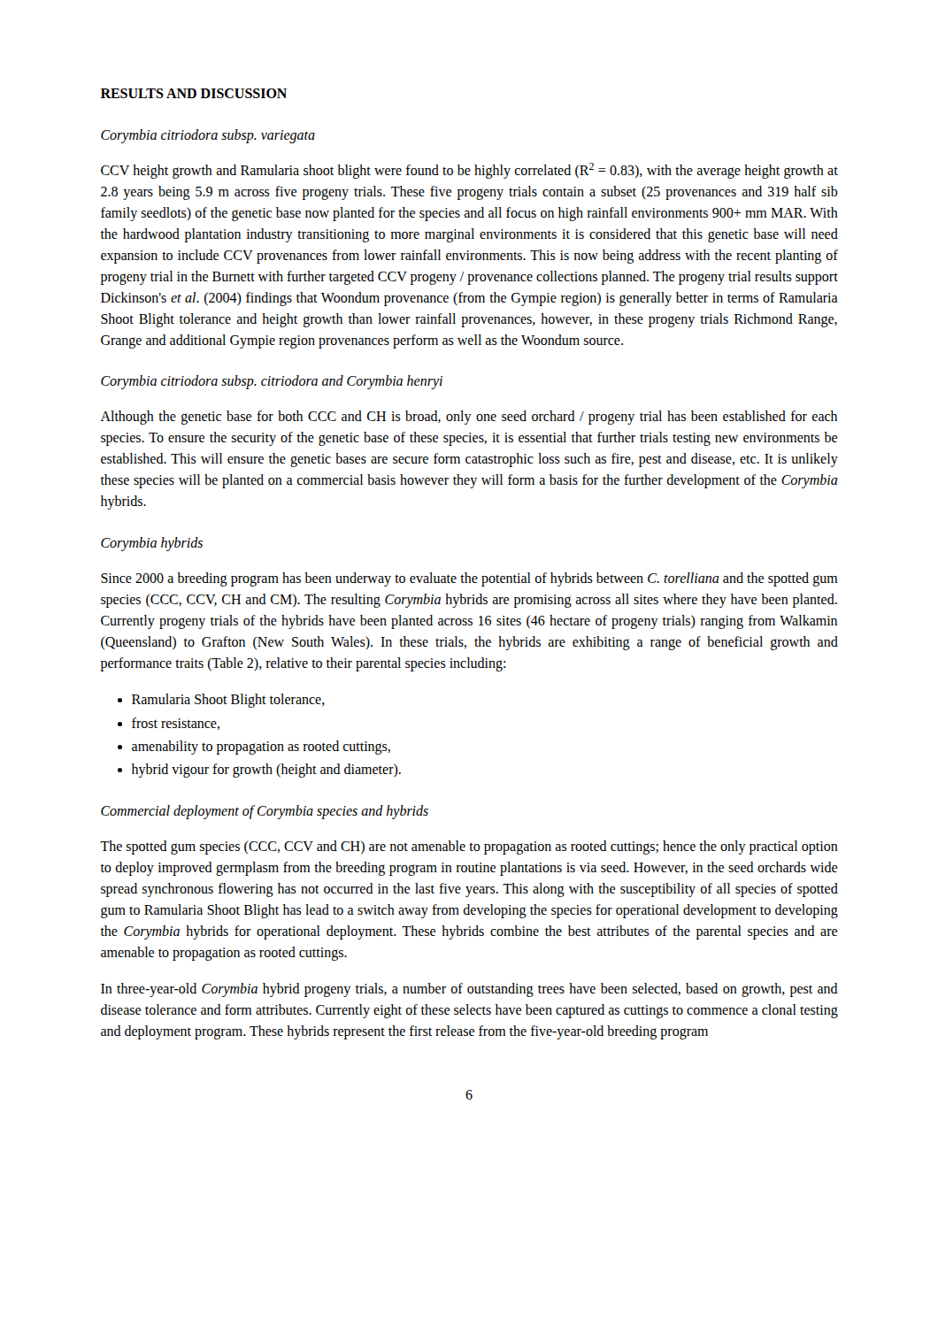Results and Discussion
Corymbia citriodora subsp. variegata
CCV height growth and Ramularia shoot blight were found to be highly correlated (R2 = 0.83), with the average height growth at 2.8 years being 5.9 m across five progeny trials. These five progeny trials contain a subset (25 provenances and 319 half sib family seedlots) of the genetic base now planted for the species and all focus on high rainfall environments 900+ mm MAR. With the hardwood plantation industry transitioning to more marginal environments it is considered that this genetic base will need expansion to include CCV provenances from lower rainfall environments. This is now being address with the recent planting of progeny trial in the Burnett with further targeted CCV progeny / provenance collections planned. The progeny trial results support Dickinson's et al. (2004) findings that Woondum provenance (from the Gympie region) is generally better in terms of Ramularia Shoot Blight tolerance and height growth than lower rainfall provenances, however, in these progeny trials Richmond Range, Grange and additional Gympie region provenances perform as well as the Woondum source.
Corymbia citriodora subsp. citriodora and Corymbia henryi
Although the genetic base for both CCC and CH is broad, only one seed orchard / progeny trial has been established for each species. To ensure the security of the genetic base of these species, it is essential that further trials testing new environments be established. This will ensure the genetic bases are secure form catastrophic loss such as fire, pest and disease, etc. It is unlikely these species will be planted on a commercial basis however they will form a basis for the further development of the Corymbia hybrids.
Corymbia hybrids
Since 2000 a breeding program has been underway to evaluate the potential of hybrids between C. torelliana and the spotted gum species (CCC, CCV, CH and CM). The resulting Corymbia hybrids are promising across all sites where they have been planted. Currently progeny trials of the hybrids have been planted across 16 sites (46 hectare of progeny trials) ranging from Walkamin (Queensland) to Grafton (New South Wales). In these trials, the hybrids are exhibiting a range of beneficial growth and performance traits (Table 2), relative to their parental species including:
Ramularia Shoot Blight tolerance,
frost resistance,
amenability to propagation as rooted cuttings,
hybrid vigour for growth (height and diameter).
Commercial deployment of Corymbia species and hybrids
The spotted gum species (CCC, CCV and CH) are not amenable to propagation as rooted cuttings; hence the only practical option to deploy improved germplasm from the breeding program in routine plantations is via seed. However, in the seed orchards wide spread synchronous flowering has not occurred in the last five years. This along with the susceptibility of all species of spotted gum to Ramularia Shoot Blight has lead to a switch away from developing the species for operational development to developing the Corymbia hybrids for operational deployment. These hybrids combine the best attributes of the parental species and are amenable to propagation as rooted cuttings.
In three-year-old Corymbia hybrid progeny trials, a number of outstanding trees have been selected, based on growth, pest and disease tolerance and form attributes. Currently eight of these selects have been captured as cuttings to commence a clonal testing and deployment program. These hybrids represent the first release from the five-year-old breeding program
6